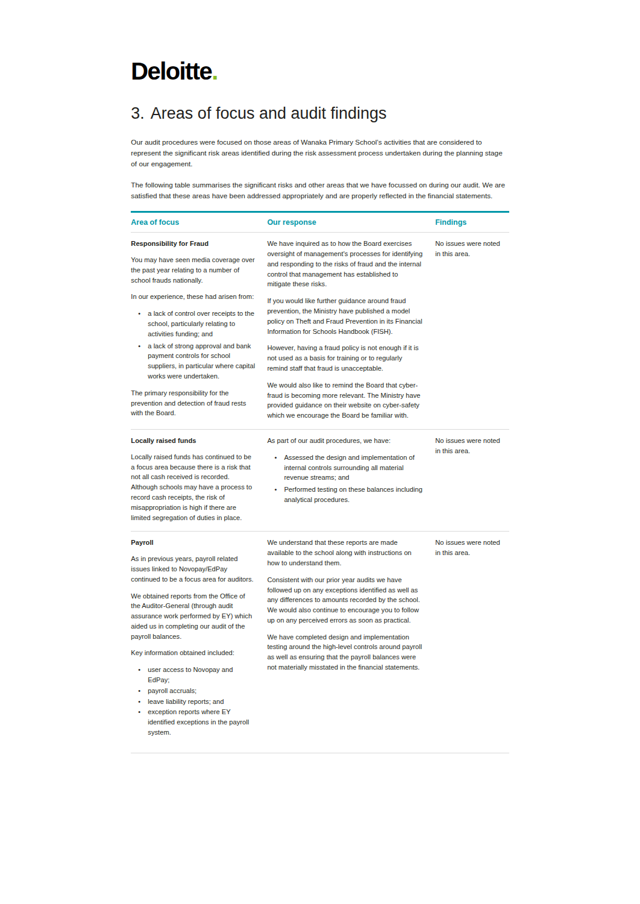Deloitte.
3. Areas of focus and audit findings
Our audit procedures were focused on those areas of Wanaka Primary School’s activities that are considered to represent the significant risk areas identified during the risk assessment process undertaken during the planning stage of our engagement.
The following table summarises the significant risks and other areas that we have focussed on during our audit. We are satisfied that these areas have been addressed appropriately and are properly reflected in the financial statements.
| Area of focus | Our response | Findings |
| --- | --- | --- |
| Responsibility for Fraud You may have seen media coverage over the past year relating to a number of school frauds nationally. In our experience, these had arisen from: a lack of control over receipts to the school, particularly relating to activities funding; and a lack of strong approval and bank payment controls for school suppliers, in particular where capital works were undertaken. The primary responsibility for the prevention and detection of fraud rests with the Board. | We have inquired as to how the Board exercises oversight of management's processes for identifying and responding to the risks of fraud and the internal control that management has established to mitigate these risks. If you would like further guidance around fraud prevention, the Ministry have published a model policy on Theft and Fraud Prevention in its Financial Information for Schools Handbook (FISH). However, having a fraud policy is not enough if it is not used as a basis for training or to regularly remind staff that fraud is unacceptable. We would also like to remind the Board that cyber-fraud is becoming more relevant. The Ministry have provided guidance on their website on cyber-safety which we encourage the Board be familiar with. | No issues were noted in this area. |
| Locally raised funds Locally raised funds has continued to be a focus area because there is a risk that not all cash received is recorded. Although schools may have a process to record cash receipts, the risk of misappropriation is high if there are limited segregation of duties in place. | As part of our audit procedures, we have: Assessed the design and implementation of internal controls surrounding all material revenue streams; and Performed testing on these balances including analytical procedures. | No issues were noted in this area. |
| Payroll As in previous years, payroll related issues linked to Novopay/EdPay continued to be a focus area for auditors. We obtained reports from the Office of the Auditor-General (through audit assurance work performed by EY) which aided us in completing our audit of the payroll balances. Key information obtained included: user access to Novopay and EdPay; payroll accruals; leave liability reports; and exception reports where EY identified exceptions in the payroll system. | We understand that these reports are made available to the school along with instructions on how to understand them. Consistent with our prior year audits we have followed up on any exceptions identified as well as any differences to amounts recorded by the school. We would also continue to encourage you to follow up on any perceived errors as soon as practical. We have completed design and implementation testing around the high-level controls around payroll as well as ensuring that the payroll balances were not materially misstated in the financial statements. | No issues were noted in this area. |